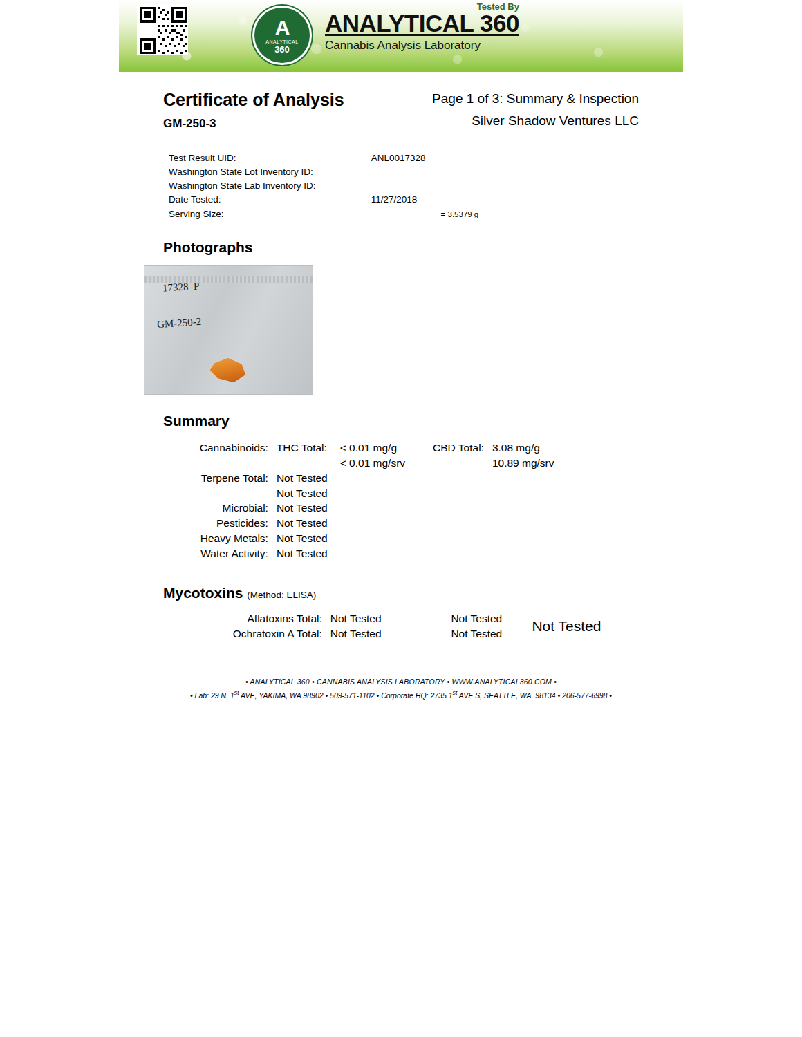A
ANALYTICAL
360
Tested By
ANALYTICAL 360
Cannabis Analysis Laboratory
Certificate of Analysis
GM-250-3
Page 1 of 3: Summary & Inspection
Silver Shadow Ventures LLC
| Test Result UID: | ANL0017328 |
| Washington State Lot Inventory ID: | |
| Washington State Lab Inventory ID: | |
| Date Tested: | 11/27/2018 |
| Serving Size: | = 3.5379 g |
Photographs
17328 P
GM-250-2
Summary
| Cannabinoids: | THC Total: | < 0.01 mg/g | CBD Total: | 3.08 mg/g |
| | | < 0.01 mg/srv | | 10.89 mg/srv |
| Terpene Total: | Not Tested | | | |
| | Not Tested | | | |
| Microbial: | Not Tested | | | |
| Pesticides: | Not Tested | | | |
| Heavy Metals: | Not Tested | | | |
| Water Activity: | Not Tested | | | |
Mycotoxins (Method: ELISA)
| Aflatoxins Total: | Not Tested | Not Tested | Not Tested |
| Ochratoxin A Total: | Not Tested | Not Tested |
• ANALYTICAL 360 • CANNABIS ANALYSIS LABORATORY • WWW.ANALYTICAL360.COM •
• Lab: 29 N. 1st AVE, YAKIMA, WA 98902 • 509-571-1102 • Corporate HQ: 2735 1st AVE S, SEATTLE, WA 98134 • 206-577-6998 •